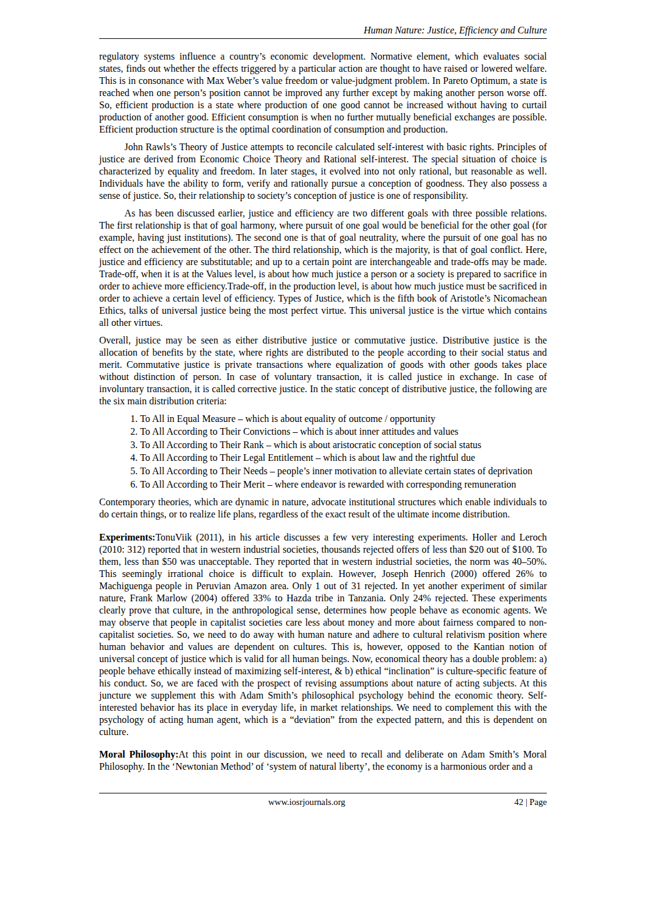Human Nature: Justice, Efficiency and Culture
regulatory systems influence a country’s economic development. Normative element, which evaluates social states, finds out whether the effects triggered by a particular action are thought to have raised or lowered welfare. This is in consonance with Max Weber’s value freedom or value-judgment problem. In Pareto Optimum, a state is reached when one person’s position cannot be improved any further except by making another person worse off. So, efficient production is a state where production of one good cannot be increased without having to curtail production of another good. Efficient consumption is when no further mutually beneficial exchanges are possible. Efficient production structure is the optimal coordination of consumption and production.
John Rawls’s Theory of Justice attempts to reconcile calculated self-interest with basic rights. Principles of justice are derived from Economic Choice Theory and Rational self-interest. The special situation of choice is characterized by equality and freedom. In later stages, it evolved into not only rational, but reasonable as well. Individuals have the ability to form, verify and rationally pursue a conception of goodness. They also possess a sense of justice. So, their relationship to society’s conception of justice is one of responsibility.
As has been discussed earlier, justice and efficiency are two different goals with three possible relations. The first relationship is that of goal harmony, where pursuit of one goal would be beneficial for the other goal (for example, having just institutions). The second one is that of goal neutrality, where the pursuit of one goal has no effect on the achievement of the other. The third relationship, which is the majority, is that of goal conflict. Here, justice and efficiency are substitutable; and up to a certain point are interchangeable and trade-offs may be made. Trade-off, when it is at the Values level, is about how much justice a person or a society is prepared to sacrifice in order to achieve more efficiency.Trade-off, in the production level, is about how much justice must be sacrificed in order to achieve a certain level of efficiency. Types of Justice, which is the fifth book of Aristotle’s Nicomachean Ethics, talks of universal justice being the most perfect virtue. This universal justice is the virtue which contains all other virtues.
Overall, justice may be seen as either distributive justice or commutative justice. Distributive justice is the allocation of benefits by the state, where rights are distributed to the people according to their social status and merit. Commutative justice is private transactions where equalization of goods with other goods takes place without distinction of person. In case of voluntary transaction, it is called justice in exchange. In case of involuntary transaction, it is called corrective justice. In the static concept of distributive justice, the following are the six main distribution criteria:
To All in Equal Measure – which is about equality of outcome / opportunity
To All According to Their Convictions – which is about inner attitudes and values
To All According to Their Rank – which is about aristocratic conception of social status
To All According to Their Legal Entitlement – which is about law and the rightful due
To All According to Their Needs – people’s inner motivation to alleviate certain states of deprivation
To All According to Their Merit – where endeavor is rewarded with corresponding remuneration
Contemporary theories, which are dynamic in nature, advocate institutional structures which enable individuals to do certain things, or to realize life plans, regardless of the exact result of the ultimate income distribution.
Experiments: TonuViik (2011), in his article discusses a few very interesting experiments. Holler and Leroch (2010: 312) reported that in western industrial societies, thousands rejected offers of less than $20 out of $100. To them, less than $50 was unacceptable. They reported that in western industrial societies, the norm was 40–50%. This seemingly irrational choice is difficult to explain. However, Joseph Henrich (2000) offered 26% to Machiguenga people in Peruvian Amazon area. Only 1 out of 31 rejected. In yet another experiment of similar nature, Frank Marlow (2004) offered 33% to Hazda tribe in Tanzania. Only 24% rejected. These experiments clearly prove that culture, in the anthropological sense, determines how people behave as economic agents. We may observe that people in capitalist societies care less about money and more about fairness compared to non-capitalist societies. So, we need to do away with human nature and adhere to cultural relativism position where human behavior and values are dependent on cultures. This is, however, opposed to the Kantian notion of universal concept of justice which is valid for all human beings. Now, economical theory has a double problem: a) people behave ethically instead of maximizing self-interest, & b) ethical “inclination” is culture-specific feature of his conduct. So, we are faced with the prospect of revising assumptions about nature of acting subjects. At this juncture we supplement this with Adam Smith’s philosophical psychology behind the economic theory. Self-interested behavior has its place in everyday life, in market relationships. We need to complement this with the psychology of acting human agent, which is a “deviation” from the expected pattern, and this is dependent on culture.
Moral Philosophy: At this point in our discussion, we need to recall and deliberate on Adam Smith’s Moral Philosophy. In the ‘Newtonian Method’ of ‘system of natural liberty’, the economy is a harmonious order and a
www.iosrjournals.org 42 | Page